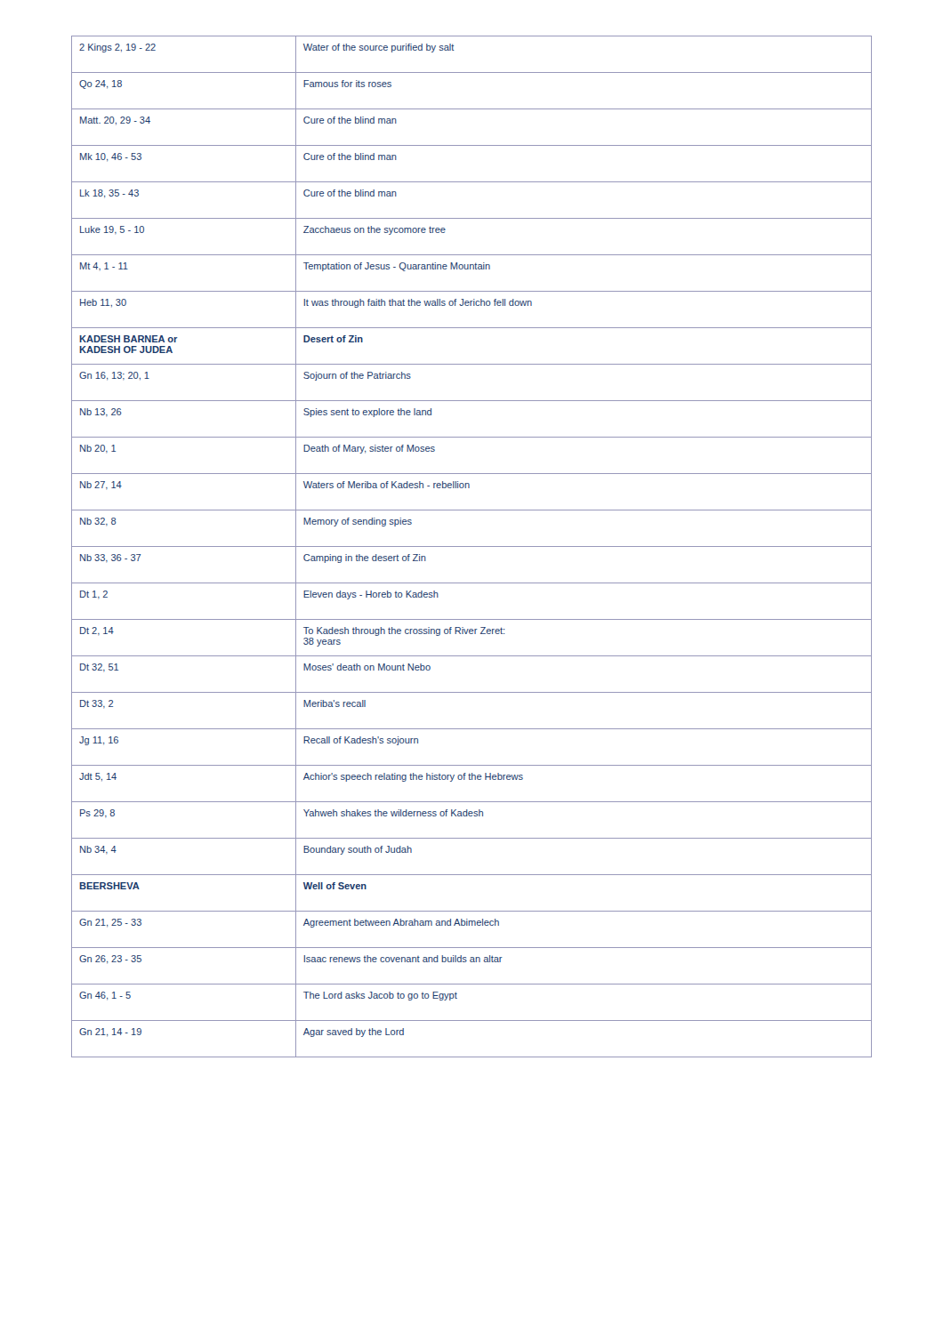| 2 Kings 2, 19 - 22 | Water of the source purified by salt |
| Qo 24, 18 | Famous for its roses |
| Matt. 20, 29 - 34 | Cure of the blind man |
| Mk 10, 46 - 53 | Cure of the blind man |
| Lk 18, 35 - 43 | Cure of the blind man |
| Luke 19, 5 - 10 | Zacchaeus on the sycomore tree |
| Mt 4, 1 - 11 | Temptation of Jesus - Quarantine Mountain |
| Heb 11, 30 | It was through faith that the walls of Jericho fell down |
| KADESH BARNEA or KADESH OF JUDEA | Desert of Zin |
| Gn 16, 13; 20, 1 | Sojourn of the Patriarchs |
| Nb 13, 26 | Spies sent to explore the land |
| Nb 20, 1 | Death of Mary, sister of Moses |
| Nb 27, 14 | Waters of Meriba of Kadesh - rebellion |
| Nb 32, 8 | Memory of sending spies |
| Nb 33, 36 - 37 | Camping in the desert of Zin |
| Dt 1, 2 | Eleven days - Horeb to Kadesh |
| Dt 2, 14 | To Kadesh through the crossing of River Zeret: 38 years |
| Dt 32, 51 | Moses' death on Mount Nebo |
| Dt 33, 2 | Meriba's recall |
| Jg 11, 16 | Recall of Kadesh's sojourn |
| Jdt 5, 14 | Achior's speech relating the history of the Hebrews |
| Ps 29, 8 | Yahweh shakes the wilderness of Kadesh |
| Nb 34, 4 | Boundary south of Judah |
| BEERSHEVA | Well of Seven |
| Gn 21, 25 - 33 | Agreement between Abraham and Abimelech |
| Gn 26, 23 - 35 | Isaac renews the covenant and builds an altar |
| Gn 46, 1 - 5 | The Lord asks Jacob to go to Egypt |
| Gn 21, 14 - 19 | Agar saved by the Lord |